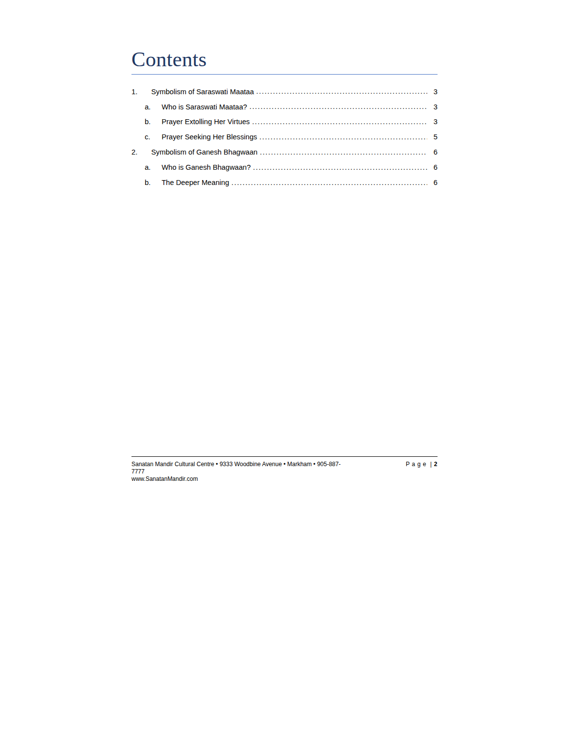Contents
1. Symbolism of Saraswati Maataa 3
a. Who is Saraswati Maataa? 3
b. Prayer Extolling Her Virtues 3
c. Prayer Seeking Her Blessings 5
2. Symbolism of Ganesh Bhagwaan 6
a. Who is Ganesh Bhagwaan? 6
b. The Deeper Meaning 6
Sanatan Mandir Cultural Centre • 9333 Woodbine Avenue • Markham • 905-887-7777
www.SanatanMandir.com
P a g e | 2